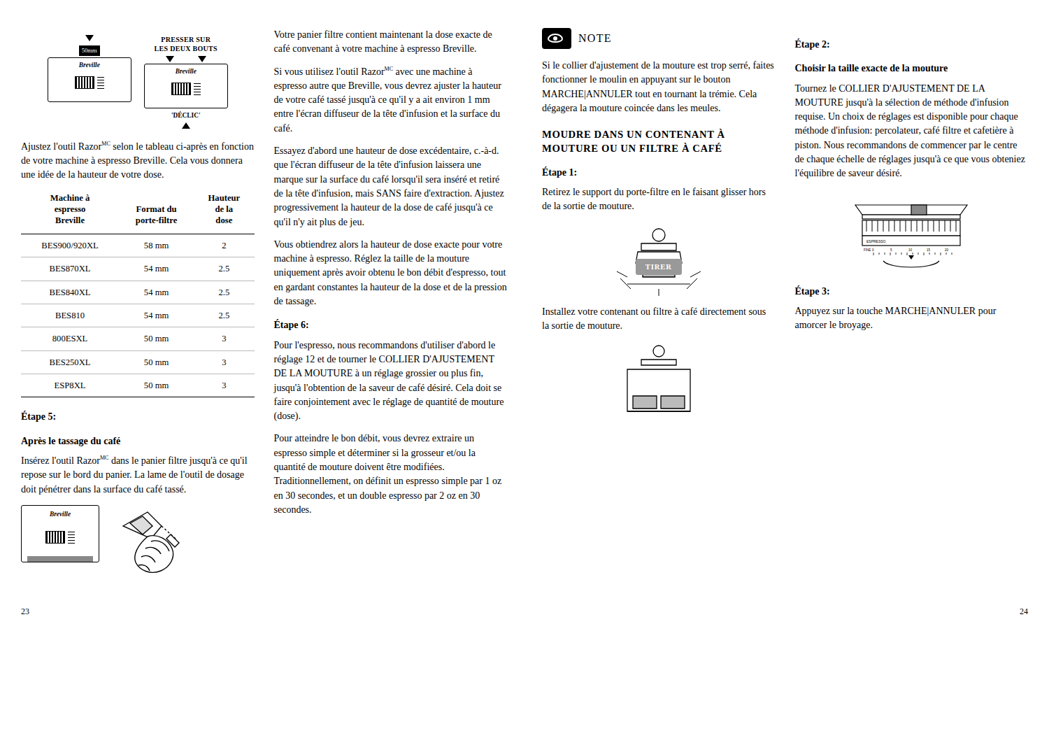50mm
Breville
PRESSER SUR
LES DEUX BOUTS
Breville
'DÉCLIC'
Ajustez l'outil RazorMC selon le tableau ci-après en fonction de votre machine à espresso Breville. Cela vous donnera une idée de la hauteur de votre dose.
| Machine à espresso Breville | Format du porte-filtre | Hauteur de la dose |
| --- | --- | --- |
| BES900/920XL | 58 mm | 2 |
| BES870XL | 54 mm | 2.5 |
| BES840XL | 54 mm | 2.5 |
| BES810 | 54 mm | 2.5 |
| 800ESXL | 50 mm | 3 |
| BES250XL | 50 mm | 3 |
| ESP8XL | 50 mm | 3 |
Étape 5:
Après le tassage du café
Insérez l'outil RazorMC dans le panier filtre jusqu'à ce qu'il repose sur le bord du panier. La lame de l'outil de dosage doit pénétrer dans la surface du café tassé.
Breville
Votre panier filtre contient maintenant la dose exacte de café convenant à votre machine à espresso Breville.
Si vous utilisez l'outil RazorMC avec une machine à espresso autre que Breville, vous devrez ajuster la hauteur de votre café tassé jusqu'à ce qu'il y a ait environ 1 mm entre l'écran diffuseur de la tête d'infusion et la surface du café.
Essayez d'abord une hauteur de dose excédentaire, c.-à-d. que l'écran diffuseur de la tête d'infusion laissera une marque sur la surface du café lorsqu'il sera inséré et retiré de la tête d'infusion, mais SANS faire d'extraction. Ajustez progressivement la hauteur de la dose de café jusqu'à ce qu'il n'y ait plus de jeu.
Vous obtiendrez alors la hauteur de dose exacte pour votre machine à espresso. Réglez la taille de la mouture uniquement après avoir obtenu le bon débit d'espresso, tout en gardant constantes la hauteur de la dose et de la pression de tassage.
Étape 6:
Pour l'espresso, nous recommandons d'utiliser d'abord le réglage 12 et de tourner le COLLIER D'AJUSTEMENT DE LA MOUTURE à un réglage grossier ou plus fin, jusqu'à l'obtention de la saveur de café désiré. Cela doit se faire conjointement avec le réglage de quantité de mouture (dose).
Pour atteindre le bon débit, vous devrez extraire un espresso simple et déterminer si la grosseur et/ou la quantité de mouture doivent être modifiées. Traditionnellement, on définit un espresso simple par 1 oz en 30 secondes, et un double espresso par 2 oz en 30 secondes.
23
NOTE
Si le collier d'ajustement de la mouture est trop serré, faites fonctionner le moulin en appuyant sur le bouton MARCHE|ANNULER tout en tournant la trémie. Cela dégagera la mouture coincée dans les meules.
MOUDRE DANS UN CONTENANT À MOUTURE OU UN FILTRE À CAFÉ
Étape 1:
Retirez le support du porte-filtre en le faisant glisser hors de la sortie de mouture.
TIRER
Installez votre contenant ou filtre à café directement sous la sortie de mouture.
Étape 2:
Choisir la taille exacte de la mouture
Tournez le COLLIER D'AJUSTEMENT DE LA MOUTURE jusqu'à la sélection de méthode d'infusion requise. Un choix de réglages est disponible pour chaque méthode d'infusion: percolateur, café filtre et cafetière à piston. Nous recommandons de commencer par le centre de chaque échelle de réglages jusqu'à ce que vous obteniez l'équilibre de saveur désiré.
ESPRESSO FINE 0 5 10 15 20
Étape 3:
Appuyez sur la touche MARCHE|ANNULER pour amorcer le broyage.
24